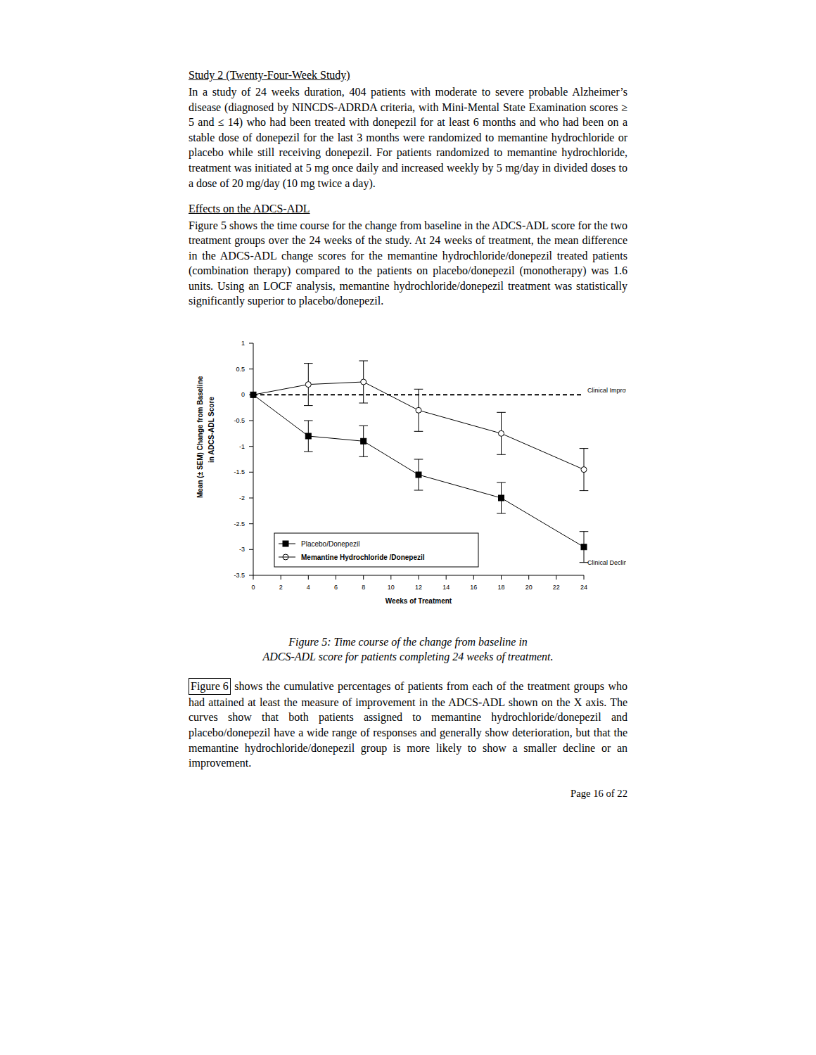Study 2 (Twenty-Four-Week Study)
In a study of 24 weeks duration, 404 patients with moderate to severe probable Alzheimer’s disease (diagnosed by NINCDS-ADRDA criteria, with Mini-Mental State Examination scores ≥ 5 and ≤ 14) who had been treated with donepezil for at least 6 months and who had been on a stable dose of donepezil for the last 3 months were randomized to memantine hydrochloride or placebo while still receiving donepezil. For patients randomized to memantine hydrochloride, treatment was initiated at 5 mg once daily and increased weekly by 5 mg/day in divided doses to a dose of 20 mg/day (10 mg twice a day).
Effects on the ADCS-ADL
Figure 5 shows the time course for the change from baseline in the ADCS-ADL score for the two treatment groups over the 24 weeks of the study. At 24 weeks of treatment, the mean difference in the ADCS-ADL change scores for the memantine hydrochloride/donepezil treated patients (combination therapy) compared to the patients on placebo/donepezil (monotherapy) was 1.6 units. Using an LOCF analysis, memantine hydrochloride/donepezil treatment was statistically significantly superior to placebo/donepezil.
Mean (± SEM) Change from Baseline in ADCS-ADL Score 1 0.5 0 -0.5 -1 -1.5 -2 -2.5 -3 -3.5 0 2 4 6 8 10 12 14 16 18 20 22 24 Weeks of Treatment Clinical Improvement Clinical Decline Placebo/Donepezil Memantine Hydrochloride /Donepezil
Figure 5: Time course of the change from baseline in
ADCS-ADL score for patients completing 24 weeks of treatment.
Figure 6 shows the cumulative percentages of patients from each of the treatment groups who had attained at least the measure of improvement in the ADCS-ADL shown on the X axis. The curves show that both patients assigned to memantine hydrochloride/donepezil and placebo/donepezil have a wide range of responses and generally show deterioration, but that the memantine hydrochloride/donepezil group is more likely to show a smaller decline or an improvement.
Page 16 of 22